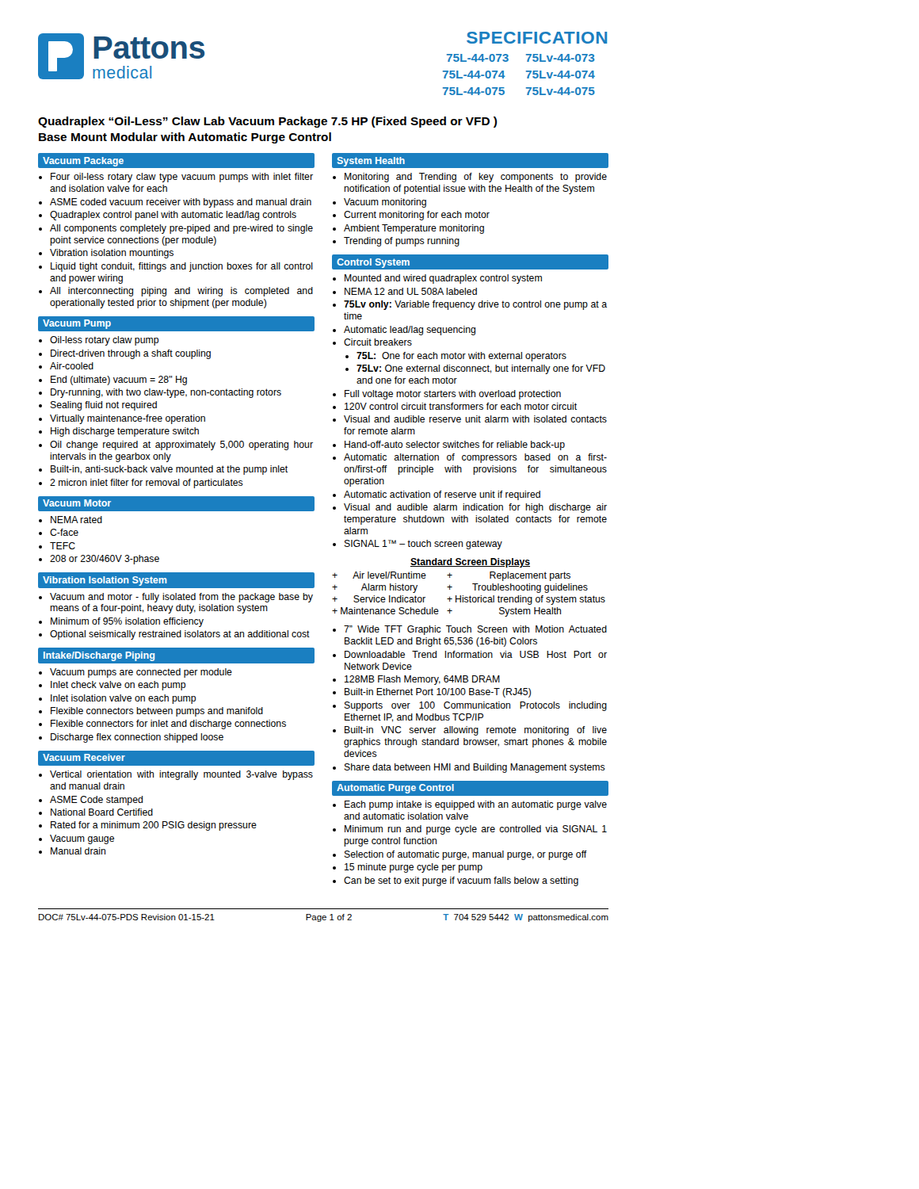Pattons medical
SPECIFICATION
75L-44-07375Lv-44-073
75L-44-07475Lv-44-074
75L-44-07575Lv-44-075
Quadraplex “Oil-Less” Claw Lab Vacuum Package 7.5 HP (Fixed Speed or VFD )
Base Mount Modular with Automatic Purge Control
Vacuum Package
Four oil-less rotary claw type vacuum pumps with inlet filter and isolation valve for each
ASME coded vacuum receiver with bypass and manual drain
Quadraplex control panel with automatic lead/lag controls
All components completely pre-piped and pre-wired to single point service connections (per module)
Vibration isolation mountings
Liquid tight conduit, fittings and junction boxes for all control and power wiring
All interconnecting piping and wiring is completed and operationally tested prior to shipment (per module)
Vacuum Pump
Oil-less rotary claw pump
Direct-driven through a shaft coupling
Air-cooled
End (ultimate) vacuum = 28" Hg
Dry-running, with two claw-type, non-contacting rotors
Sealing fluid not required
Virtually maintenance-free operation
High discharge temperature switch
Oil change required at approximately 5,000 operating hour intervals in the gearbox only
Built-in, anti-suck-back valve mounted at the pump inlet
2 micron inlet filter for removal of particulates
Vacuum Motor
NEMA rated
C-face
TEFC
208 or 230/460V 3-phase
Vibration Isolation System
Vacuum and motor - fully isolated from the package base by means of a four-point, heavy duty, isolation system
Minimum of 95% isolation efficiency
Optional seismically restrained isolators at an additional cost
Intake/Discharge Piping
Vacuum pumps are connected per module
Inlet check valve on each pump
Inlet isolation valve on each pump
Flexible connectors between pumps and manifold
Flexible connectors for inlet and discharge connections
Discharge flex connection shipped loose
Vacuum Receiver
Vertical orientation with integrally mounted 3-valve bypass and manual drain
ASME Code stamped
National Board Certified
Rated for a minimum 200 PSIG design pressure
Vacuum gauge
Manual drain
System Health
Monitoring and Trending of key components to provide notification of potential issue with the Health of the System
Vacuum monitoring
Current monitoring for each motor
Ambient Temperature monitoring
Trending of pumps running
Control System
Mounted and wired quadraplex control system
NEMA 12 and UL 508A labeled
75Lv only: Variable frequency drive to control one pump at a time
Automatic lead/lag sequencing
Circuit breakers
75L: One for each motor with external operators
75Lv: One external disconnect, but internally one for VFD and one for each motor
Full voltage motor starters with overload protection
120V control circuit transformers for each motor circuit
Visual and audible reserve unit alarm with isolated contacts for remote alarm
Hand-off-auto selector switches for reliable back-up
Automatic alternation of compressors based on a first-on/first-off principle with provisions for simultaneous operation
Automatic activation of reserve unit if required
Visual and audible alarm indication for high discharge air temperature shutdown with isolated contacts for remote alarm
SIGNAL 1™ – touch screen gateway
Standard Screen Displays
| + | Air level/Runtime | | + | Replacement parts |
| + | Alarm history | | + | Troubleshooting guidelines |
| + | Service Indicator | | + | Historical trending of system status |
| + | Maintenance Schedule | | + | System Health |
7” Wide TFT Graphic Touch Screen with Motion Actuated Backlit LED and Bright 65,536 (16-bit) Colors
Downloadable Trend Information via USB Host Port or Network Device
128MB Flash Memory, 64MB DRAM
Built-in Ethernet Port 10/100 Base-T (RJ45)
Supports over 100 Communication Protocols including Ethernet IP, and Modbus TCP/IP
Built-in VNC server allowing remote monitoring of live graphics through standard browser, smart phones & mobile devices
Share data between HMI and Building Management systems
Automatic Purge Control
Each pump intake is equipped with an automatic purge valve and automatic isolation valve
Minimum run and purge cycle are controlled via SIGNAL 1 purge control function
Selection of automatic purge, manual purge, or purge off
15 minute purge cycle per pump
Can be set to exit purge if vacuum falls below a setting
DOC# 75Lv-44-075-PDS Revision 01-15-21
Page 1 of 2
T 704 529 5442 W pattonsmedical.com